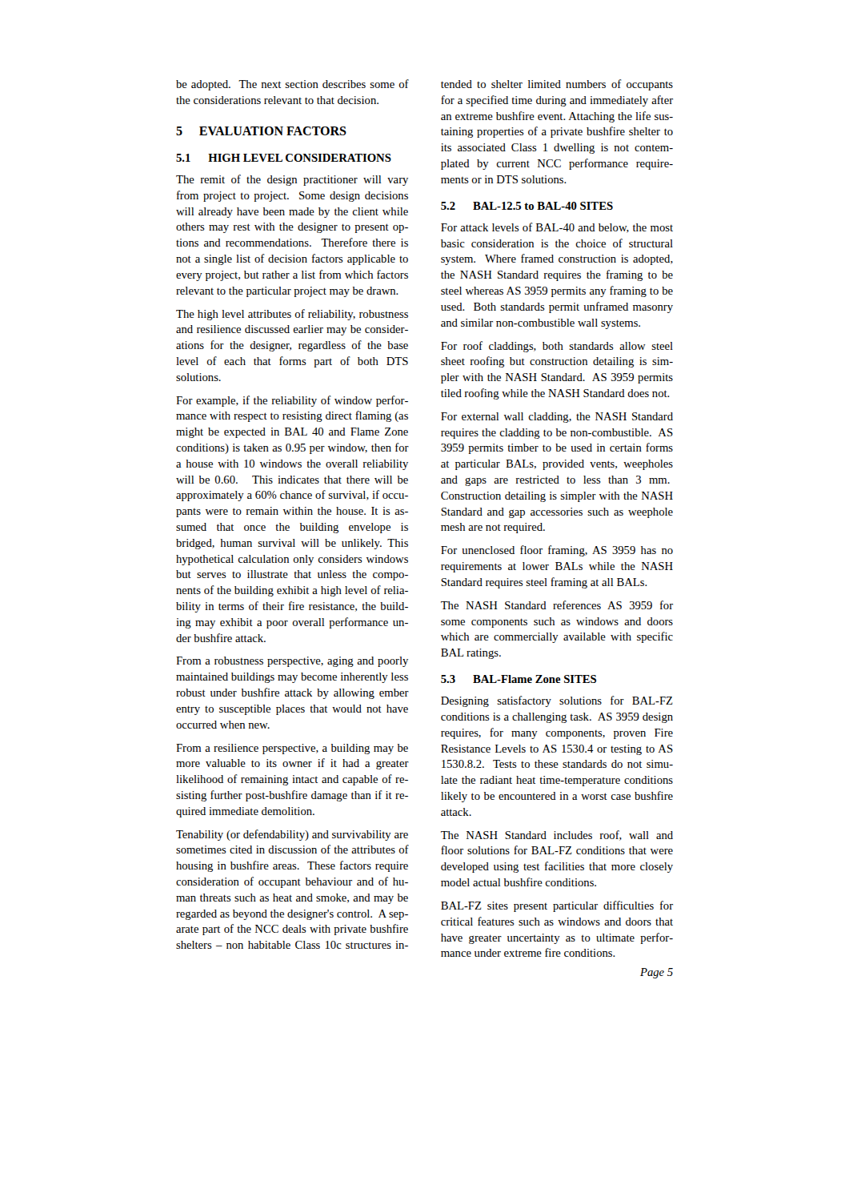be adopted. The next section describes some of the considerations relevant to that decision.
5 EVALUATION FACTORS
5.1 HIGH LEVEL CONSIDERATIONS
The remit of the design practitioner will vary from project to project. Some design decisions will already have been made by the client while others may rest with the designer to present options and recommendations. Therefore there is not a single list of decision factors applicable to every project, but rather a list from which factors relevant to the particular project may be drawn.
The high level attributes of reliability, robustness and resilience discussed earlier may be considerations for the designer, regardless of the base level of each that forms part of both DTS solutions.
For example, if the reliability of window performance with respect to resisting direct flaming (as might be expected in BAL 40 and Flame Zone conditions) is taken as 0.95 per window, then for a house with 10 windows the overall reliability will be 0.60. This indicates that there will be approximately a 60% chance of survival, if occupants were to remain within the house. It is assumed that once the building envelope is bridged, human survival will be unlikely. This hypothetical calculation only considers windows but serves to illustrate that unless the components of the building exhibit a high level of reliability in terms of their fire resistance, the building may exhibit a poor overall performance under bushfire attack.
From a robustness perspective, aging and poorly maintained buildings may become inherently less robust under bushfire attack by allowing ember entry to susceptible places that would not have occurred when new.
From a resilience perspective, a building may be more valuable to its owner if it had a greater likelihood of remaining intact and capable of resisting further post-bushfire damage than if it required immediate demolition.
Tenability (or defendability) and survivability are sometimes cited in discussion of the attributes of housing in bushfire areas. These factors require consideration of occupant behaviour and of human threats such as heat and smoke, and may be regarded as beyond the designer's control. A separate part of the NCC deals with private bushfire shelters – non habitable Class 10c structures intended to shelter limited numbers of occupants for a specified time during and immediately after an extreme bushfire event. Attaching the life sustaining properties of a private bushfire shelter to its associated Class 1 dwelling is not contemplated by current NCC performance requirements or in DTS solutions.
5.2 BAL-12.5 to BAL-40 SITES
For attack levels of BAL-40 and below, the most basic consideration is the choice of structural system. Where framed construction is adopted, the NASH Standard requires the framing to be steel whereas AS 3959 permits any framing to be used. Both standards permit unframed masonry and similar non-combustible wall systems.
For roof claddings, both standards allow steel sheet roofing but construction detailing is simpler with the NASH Standard. AS 3959 permits tiled roofing while the NASH Standard does not.
For external wall cladding, the NASH Standard requires the cladding to be non-combustible. AS 3959 permits timber to be used in certain forms at particular BALs, provided vents, weepholes and gaps are restricted to less than 3 mm. Construction detailing is simpler with the NASH Standard and gap accessories such as weephole mesh are not required.
For unenclosed floor framing, AS 3959 has no requirements at lower BALs while the NASH Standard requires steel framing at all BALs.
The NASH Standard references AS 3959 for some components such as windows and doors which are commercially available with specific BAL ratings.
5.3 BAL-Flame Zone SITES
Designing satisfactory solutions for BAL-FZ conditions is a challenging task. AS 3959 design requires, for many components, proven Fire Resistance Levels to AS 1530.4 or testing to AS 1530.8.2. Tests to these standards do not simulate the radiant heat time-temperature conditions likely to be encountered in a worst case bushfire attack.
The NASH Standard includes roof, wall and floor solutions for BAL-FZ conditions that were developed using test facilities that more closely model actual bushfire conditions.
BAL-FZ sites present particular difficulties for critical features such as windows and doors that have greater uncertainty as to ultimate performance under extreme fire conditions.
Page 5